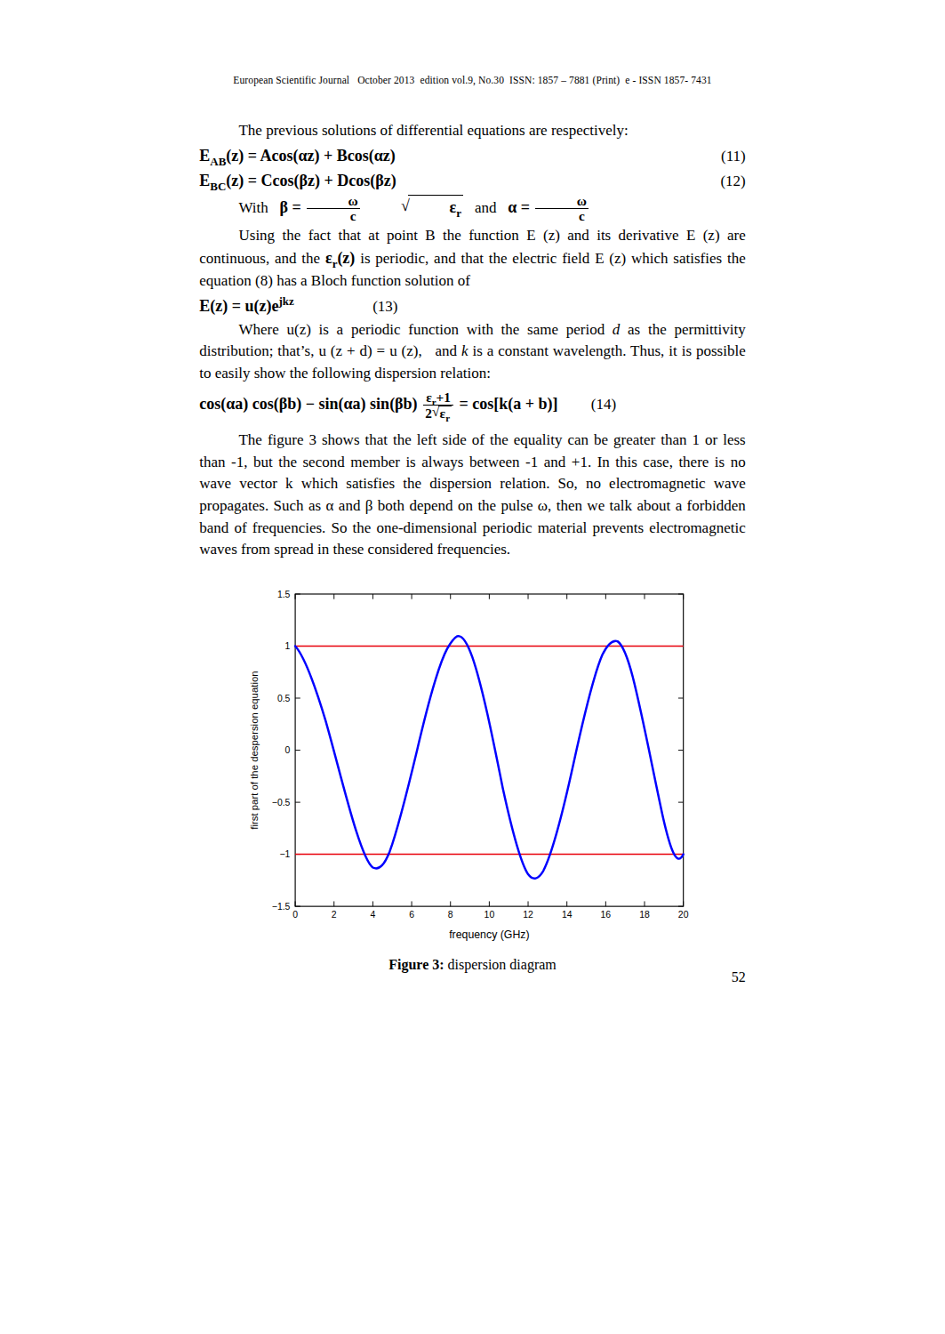European Scientific Journal October 2013 edition vol.9, No.30 ISSN: 1857 – 7881 (Print) e - ISSN 1857- 7431
The previous solutions of differential equations are respectively:
EAB(z) = Acos(αz) + Bcos(αz) (11)
EBC(z) = Ccos(βz) + Dcos(βz) (12)
With β = ωc εr and α = ωc
Using the fact that at point B the function E (z) and its derivative E (z) are continuous, and the εr(z) is periodic, and that the electric field E (z) which satisfies the equation (8) has a Bloch function solution of
E(z) = u(z)ejkz (13)
Where u(z) is a periodic function with the same period d as the permittivity distribution; that’s, u (z + d) = u (z), and k is a constant wavelength. Thus, it is possible to easily show the following dispersion relation:
cos(αa) cos(βb) − sin(αa) sin(βb) εr+12εr = cos[k(a + b)] (14)
The figure 3 shows that the left side of the equality can be greater than 1 or less than -1, but the second member is always between -1 and +1. In this case, there is no wave vector k which satisfies the dispersion relation. So, no electromagnetic wave propagates. Such as α and β both depend on the pulse ω, then we talk about a forbidden band of frequencies. So the one-dimensional periodic material prevents electromagnetic waves from spread in these considered frequencies.
1.5 1 0.5 0 −0.5 −1 −1.5 0 2 4 6 8 10 12 14 16 18 20 frequency (GHz) first part of the despersion equation
Figure 3: dispersion diagram
52